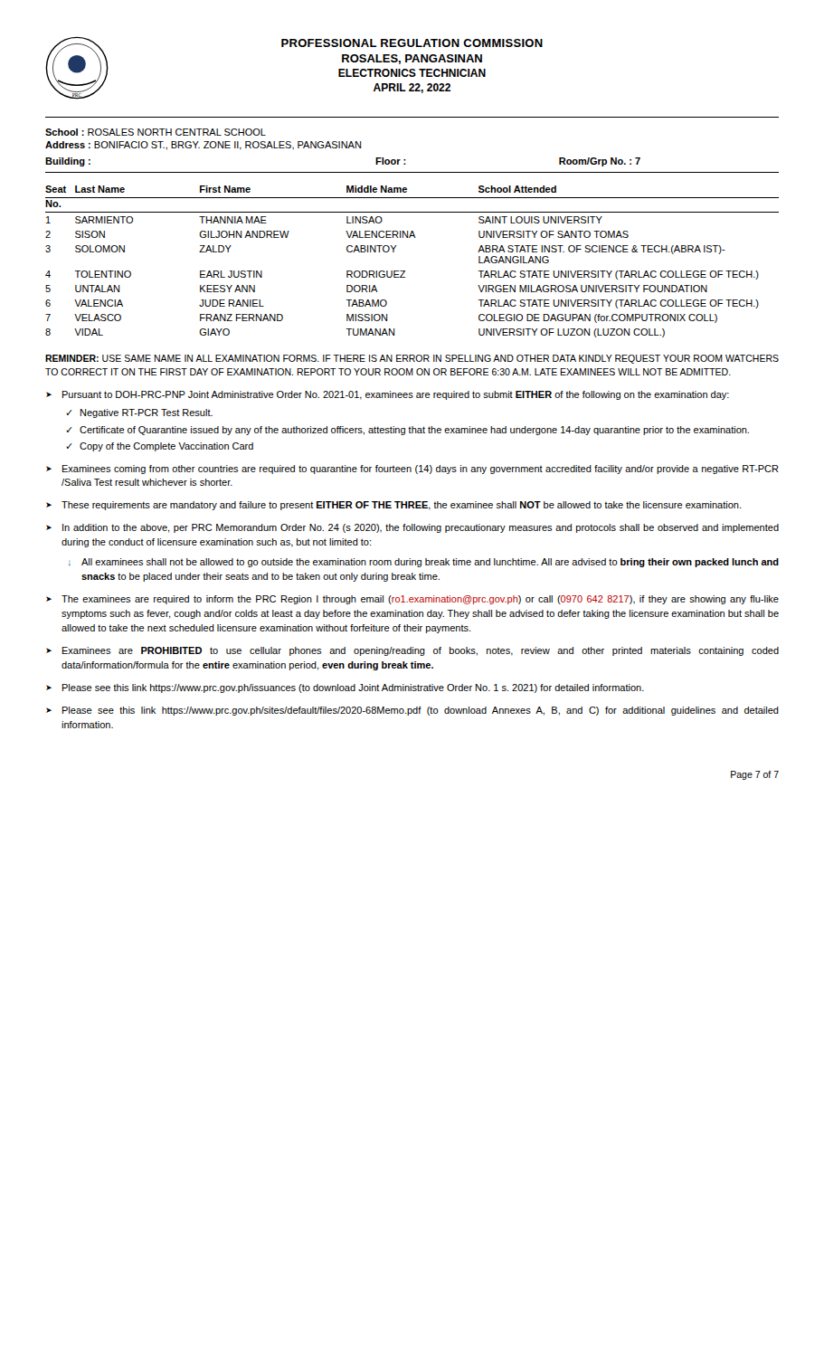PROFESSIONAL REGULATION COMMISSION
ROSALES, PANGASINAN
ELECTRONICS TECHNICIAN
APRIL 22, 2022
School : ROSALES NORTH CENTRAL SCHOOL
Address : BONIFACIO ST., BRGY. ZONE II, ROSALES, PANGASINAN
Building :
Floor :
Room/Grp No. : 7
| Seat | Last Name | First Name | Middle Name | School Attended |
| --- | --- | --- | --- | --- |
| No. | | | | |
| 1 | SARMIENTO | THANNIA MAE | LINSAO | SAINT LOUIS UNIVERSITY |
| 2 | SISON | GILJOHN ANDREW | VALENCERINA | UNIVERSITY OF SANTO TOMAS |
| 3 | SOLOMON | ZALDY | CABINTOY | ABRA STATE INST. OF SCIENCE & TECH.(ABRA IST)-LAGANGILANG |
| 4 | TOLENTINO | EARL JUSTIN | RODRIGUEZ | TARLAC STATE UNIVERSITY (TARLAC COLLEGE OF TECH.) |
| 5 | UNTALAN | KEESY ANN | DORIA | VIRGEN MILAGROSA UNIVERSITY FOUNDATION |
| 6 | VALENCIA | JUDE RANIEL | TABAMO | TARLAC STATE UNIVERSITY (TARLAC COLLEGE OF TECH.) |
| 7 | VELASCO | FRANZ FERNAND | MISSION | COLEGIO DE DAGUPAN (for.COMPUTRONIX COLL) |
| 8 | VIDAL | GIAYO | TUMANAN | UNIVERSITY OF LUZON (LUZON COLL.) |
REMINDER: USE SAME NAME IN ALL EXAMINATION FORMS. IF THERE IS AN ERROR IN SPELLING AND OTHER DATA KINDLY REQUEST YOUR ROOM WATCHERS TO CORRECT IT ON THE FIRST DAY OF EXAMINATION. REPORT TO YOUR ROOM ON OR BEFORE 6:30 A.M. LATE EXAMINEES WILL NOT BE ADMITTED.
Pursuant to DOH-PRC-PNP Joint Administrative Order No. 2021-01, examinees are required to submit EITHER of the following on the examination day:
Negative RT-PCR Test Result.
Certificate of Quarantine issued by any of the authorized officers, attesting that the examinee had undergone 14-day quarantine prior to the examination.
Copy of the Complete Vaccination Card
Examinees coming from other countries are required to quarantine for fourteen (14) days in any government accredited facility and/or provide a negative RT-PCR /Saliva Test result whichever is shorter.
These requirements are mandatory and failure to present EITHER OF THE THREE, the examinee shall NOT be allowed to take the licensure examination.
In addition to the above, per PRC Memorandum Order No. 24 (s 2020), the following precautionary measures and protocols shall be observed and implemented during the conduct of licensure examination such as, but not limited to:
All examinees shall not be allowed to go outside the examination room during break time and lunchtime. All are advised to bring their own packed lunch and snacks to be placed under their seats and to be taken out only during break time.
The examinees are required to inform the PRC Region I through email (ro1.examination@prc.gov.ph) or call (0970 642 8217), if they are showing any flu-like symptoms such as fever, cough and/or colds at least a day before the examination day. They shall be advised to defer taking the licensure examination but shall be allowed to take the next scheduled licensure examination without forfeiture of their payments.
Examinees are PROHIBITED to use cellular phones and opening/reading of books, notes, review and other printed materials containing coded data/information/formula for the entire examination period, even during break time.
Please see this link https://www.prc.gov.ph/issuances (to download Joint Administrative Order No. 1 s. 2021) for detailed information.
Please see this link https://www.prc.gov.ph/sites/default/files/2020-68Memo.pdf (to download Annexes A, B, and C) for additional guidelines and detailed information.
Page 7 of 7